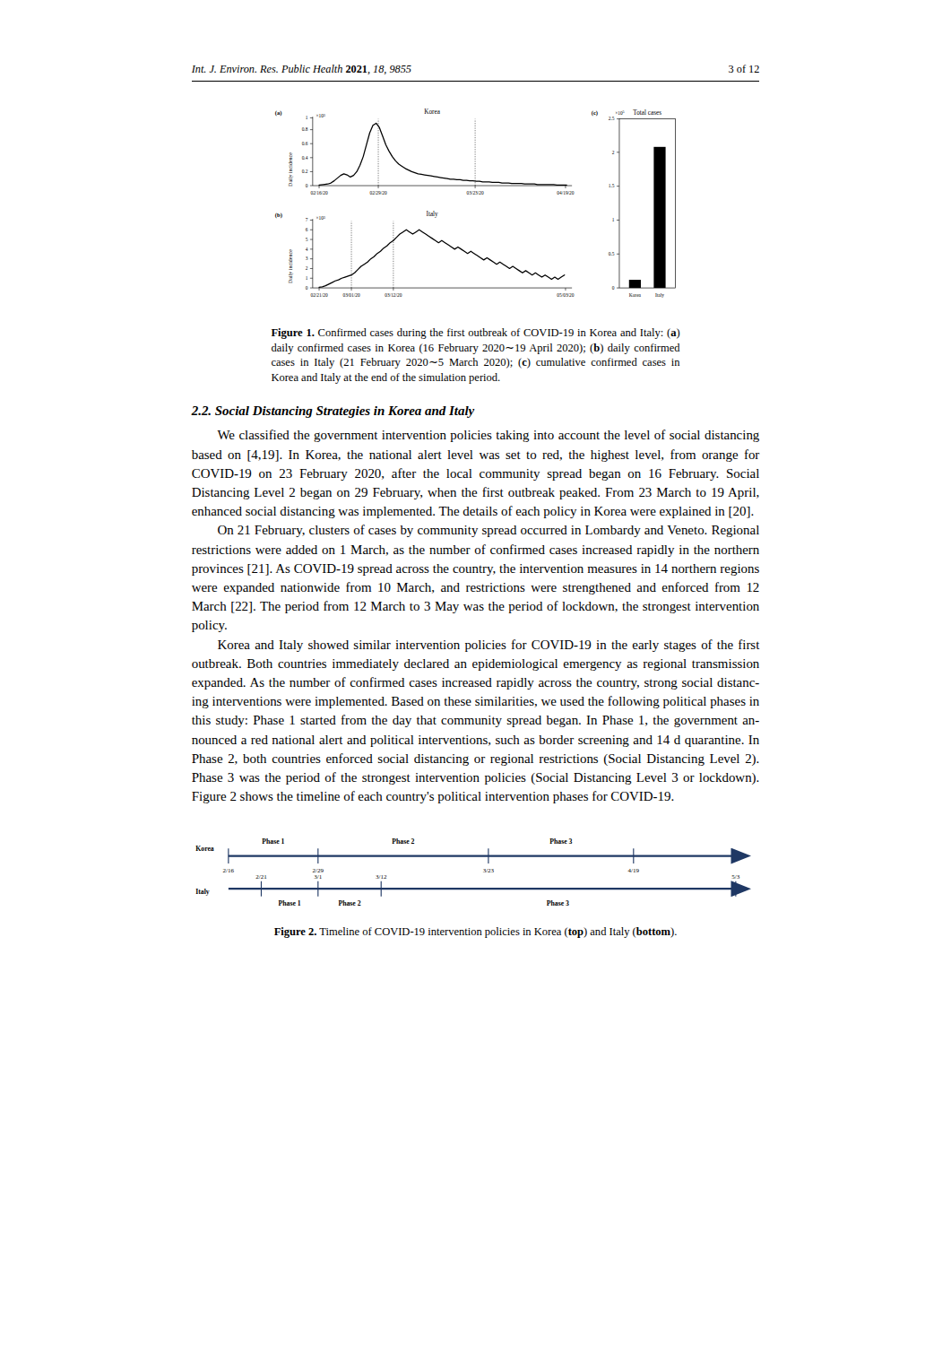Int. J. Environ. Res. Public Health 2021, 18, 9855
3 of 12
(a) Korea 0 0.2 0.4 0.6 0.8 1 ×103 Daily incidence 02/16/20 02/29/20 03/23/20 04/19/20 (b) Italy 0 1 2 3 4 5 6 7 ×103 Daily incidence 02/21/20 03/01/20 03/12/20 05/03/20 (c) ×105 Total cases 0 0.5 1 1.5 2 2.5 Korea Italy
Figure 1. Confirmed cases during the first outbreak of COVID-19 in Korea and Italy: (a) daily confirmed cases in Korea (16 February 2020∼19 April 2020); (b) daily confirmed cases in Italy (21 February 2020∼5 March 2020); (c) cumulative confirmed cases in Korea and Italy at the end of the simulation period.
2.2. Social Distancing Strategies in Korea and Italy
We classified the government intervention policies taking into account the level of social distancing based on [4,19]. In Korea, the national alert level was set to red, the highest level, from orange for COVID-19 on 23 February 2020, after the local community spread began on 16 February. Social Distancing Level 2 began on 29 February, when the first outbreak peaked. From 23 March to 19 April, enhanced social distancing was implemented. The details of each policy in Korea were explained in [20].
On 21 February, clusters of cases by community spread occurred in Lombardy and Veneto. Regional restrictions were added on 1 March, as the number of confirmed cases increased rapidly in the northern provinces [21]. As COVID-19 spread across the country, the intervention measures in 14 northern regions were expanded nationwide from 10 March, and restrictions were strengthened and enforced from 12 March [22]. The period from 12 March to 3 May was the period of lockdown, the strongest intervention policy.
Korea and Italy showed similar intervention policies for COVID-19 in the early stages of the first outbreak. Both countries immediately declared an epidemiological emergency as regional transmission expanded. As the number of confirmed cases increased rapidly across the country, strong social distancing interventions were implemented. Based on these similarities, we used the following political phases in this study: Phase 1 started from the day that community spread began. In Phase 1, the government announced a red national alert and political interventions, such as border screening and 14 d quarantine. In Phase 2, both countries enforced social distancing or regional restrictions (Social Distancing Level 2). Phase 3 was the period of the strongest intervention policies (Social Distancing Level 3 or lockdown). Figure 2 shows the timeline of each country's political intervention phases for COVID-19.
Korea Phase 1 Phase 2 Phase 3 2/16 2/29 3/23 4/19 Italy 2/21 3/1 3/12 5/3 Phase 1 Phase 2 Phase 3
Figure 2. Timeline of COVID-19 intervention policies in Korea (top) and Italy (bottom).